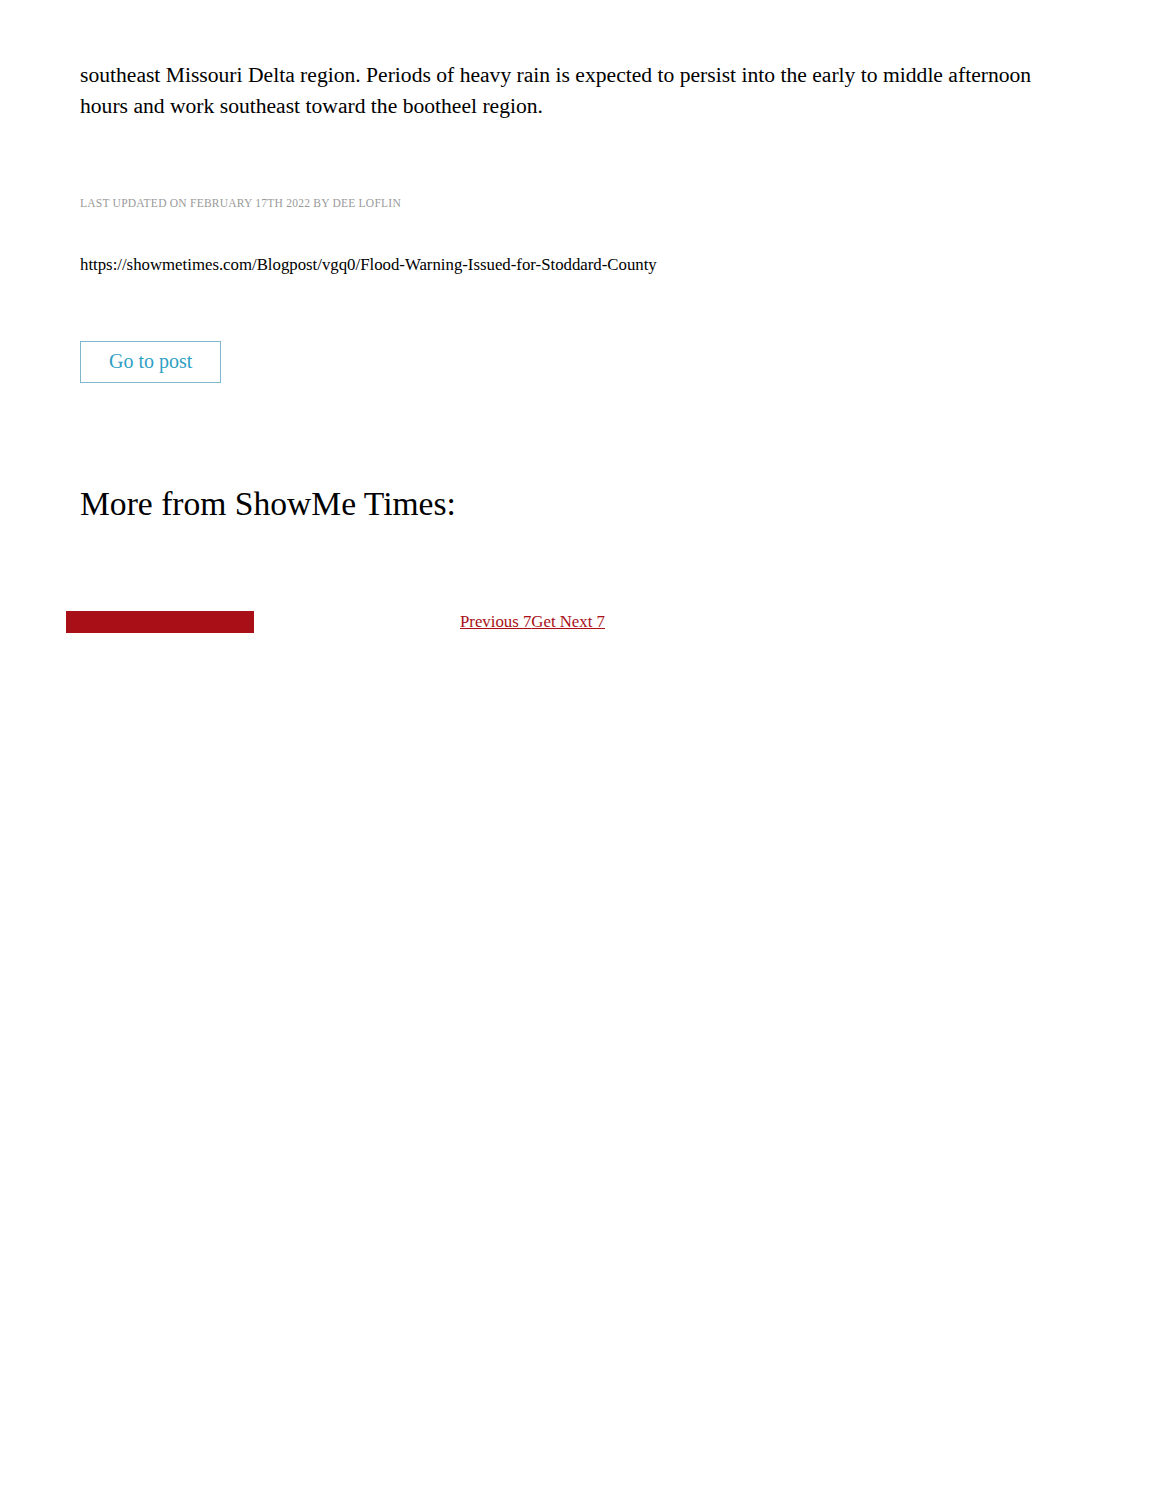southeast Missouri Delta region. Periods of heavy rain is expected to persist into the early to middle afternoon hours and work southeast toward the bootheel region.
Last Updated on February 17th 2022 by Dee Loflin
https://showmetimes.com/Blogpost/vgq0/Flood-Warning-Issued-for-Stoddard-County
Go to post
More from ShowMe Times:
Previous 7 Get Next 7